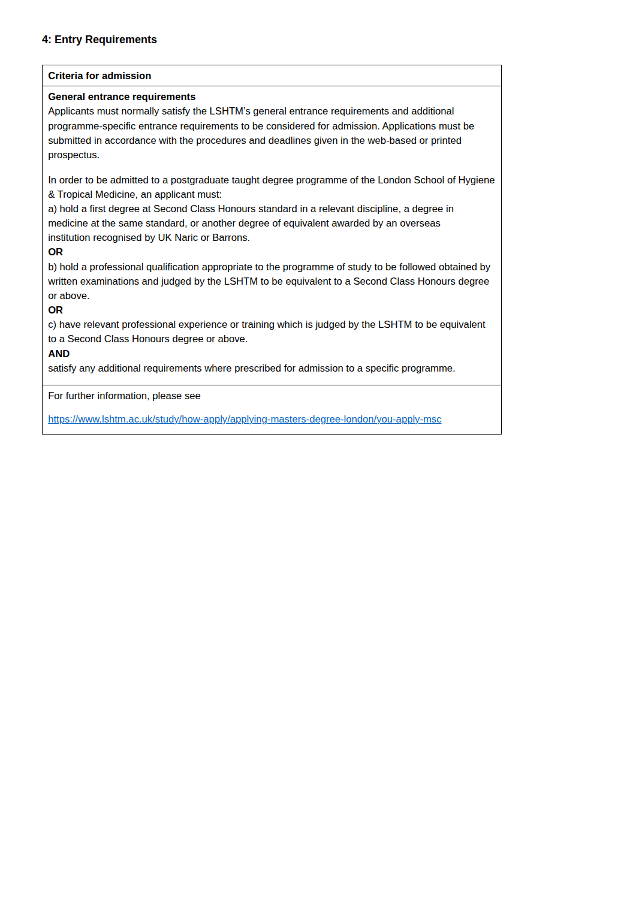4: Entry Requirements
| Criteria for admission |
| General entrance requirements Applicants must normally satisfy the LSHTM’s general entrance requirements and additional programme-specific entrance requirements to be considered for admission. Applications must be submitted in accordance with the procedures and deadlines given in the web-based or printed prospectus. In order to be admitted to a postgraduate taught degree programme of the London School of Hygiene & Tropical Medicine, an applicant must: a) hold a first degree at Second Class Honours standard in a relevant discipline, a degree in medicine at the same standard, or another degree of equivalent awarded by an overseas institution recognised by UK Naric or Barrons. OR b) hold a professional qualification appropriate to the programme of study to be followed obtained by written examinations and judged by the LSHTM to be equivalent to a Second Class Honours degree or above. OR c) have relevant professional experience or training which is judged by the LSHTM to be equivalent to a Second Class Honours degree or above. AND satisfy any additional requirements where prescribed for admission to a specific programme. |
| For further information, please see https://www.lshtm.ac.uk/study/how-apply/applying-masters-degree-london/you-apply-msc |